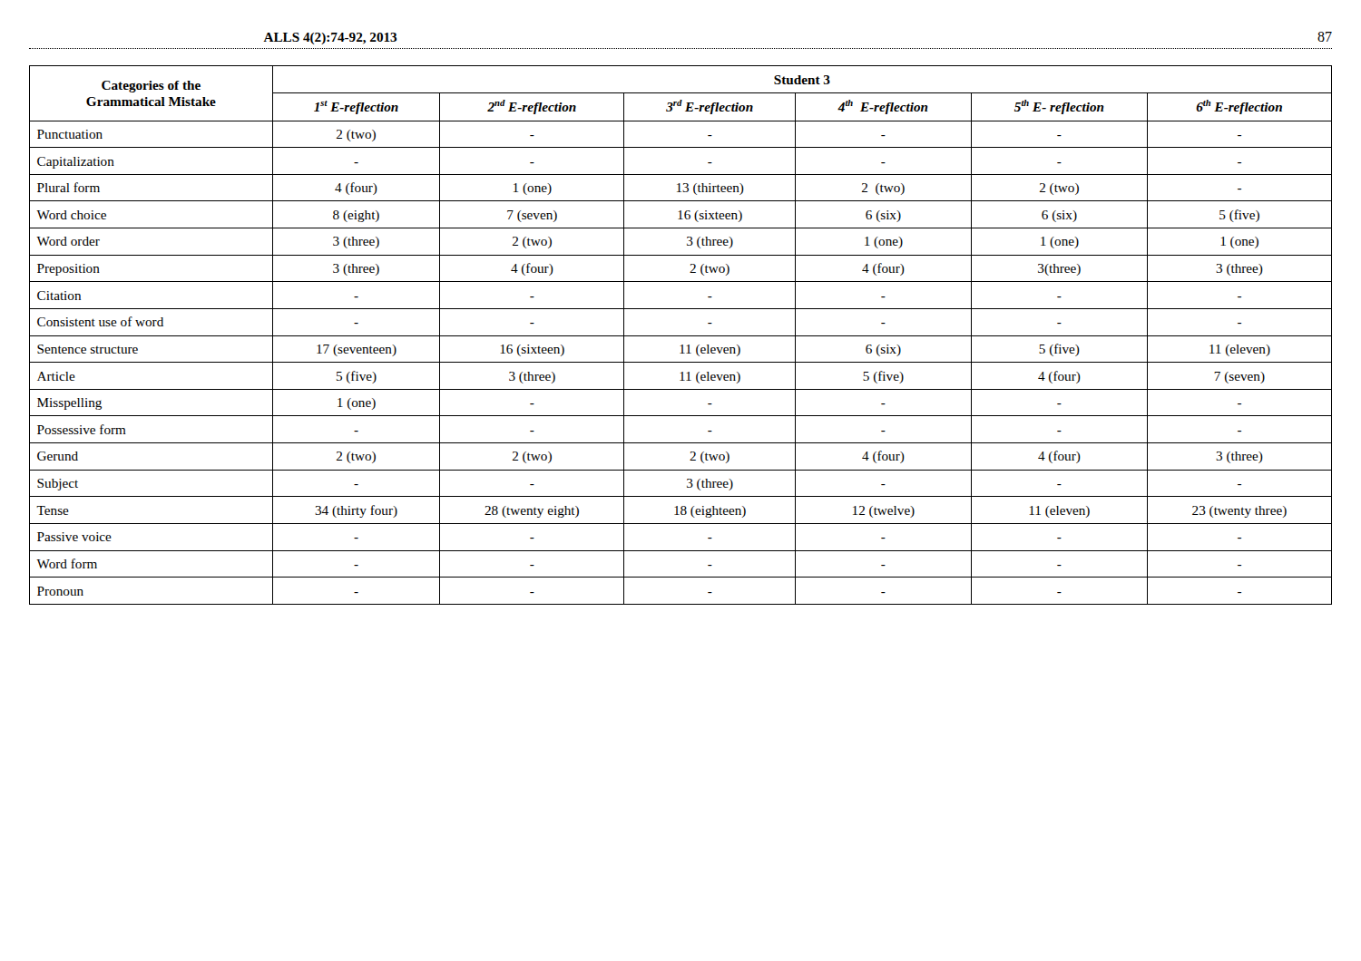ALLS 4(2):74-92, 2013 87
Categories of the Grammatical Mistake across six E-reflections for Student 3
| Categories of the Grammatical Mistake | Student 3 |
| --- | --- |
| 1 st E-reflection | 2 nd E-reflection | 3 rd E-reflection | 4 th E-reflection | 5 th E- reflection | 6 th E-reflection |
| Punctuation | 2 (two) | - | - | - | - | - |
| Capitalization | - | - | - | - | - | - |
| Plural form | 4 (four) | 1 (one) | 13 (thirteen) | 2 (two) | 2 (two) | - |
| Word choice | 8 (eight) | 7 (seven) | 16 (sixteen) | 6 (six) | 6 (six) | 5 (five) |
| Word order | 3 (three) | 2 (two) | 3 (three) | 1 (one) | 1 (one) | 1 (one) |
| Preposition | 3 (three) | 4 (four) | 2 (two) | 4 (four) | 3(three) | 3 (three) |
| Citation | - | - | - | - | - | - |
| Consistent use of word | - | - | - | - | - | - |
| Sentence structure | 17 (seventeen) | 16 (sixteen) | 11 (eleven) | 6 (six) | 5 (five) | 11 (eleven) |
| Article | 5 (five) | 3 (three) | 11 (eleven) | 5 (five) | 4 (four) | 7 (seven) |
| Misspelling | 1 (one) | - | - | - | - | - |
| Possessive form | - | - | - | - | - | - |
| Gerund | 2 (two) | 2 (two) | 2 (two) | 4 (four) | 4 (four) | 3 (three) |
| Subject | - | - | 3 (three) | - | - | - |
| Tense | 34 (thirty four) | 28 (twenty eight) | 18 (eighteen) | 12 (twelve) | 11 (eleven) | 23 (twenty three) |
| Passive voice | - | - | - | - | - | - |
| Word form | - | - | - | - | - | - |
| Pronoun | - | - | - | - | - | - |